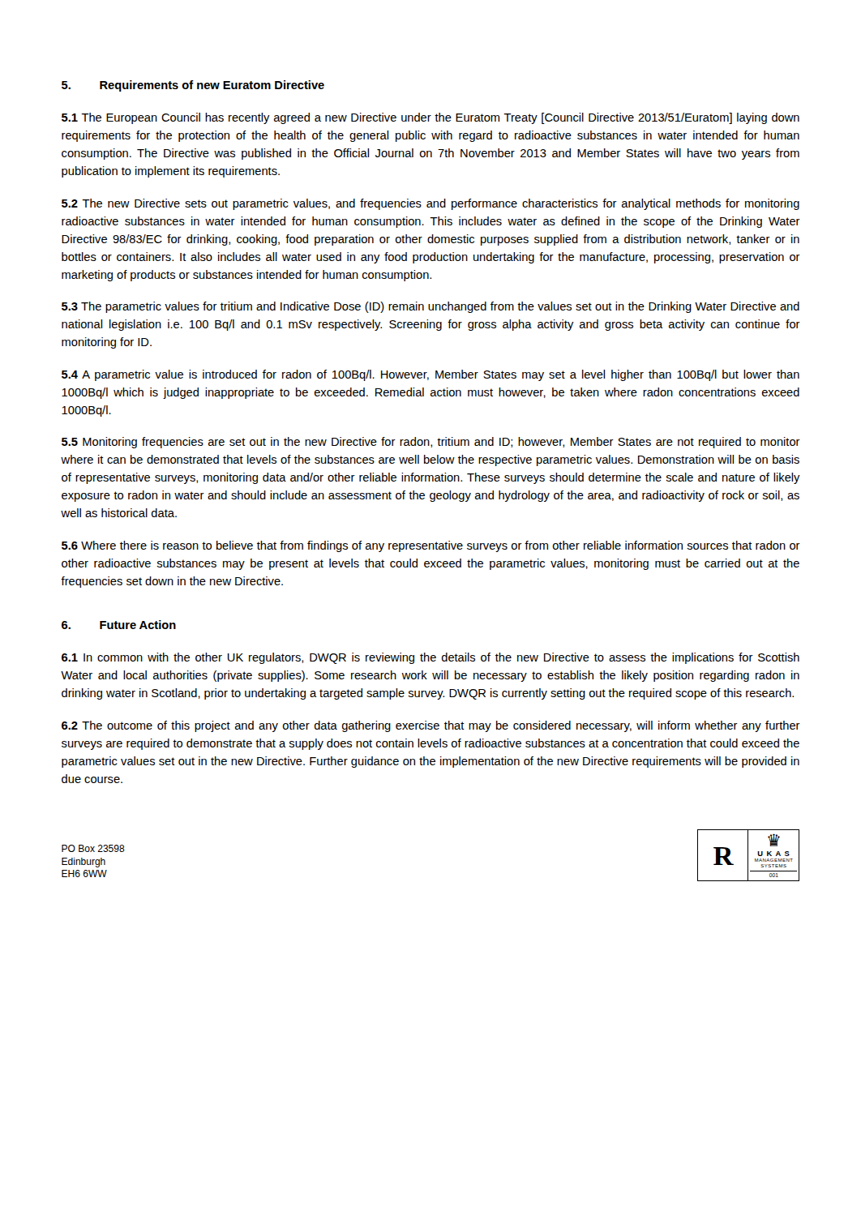5. Requirements of new Euratom Directive
5.1 The European Council has recently agreed a new Directive under the Euratom Treaty [Council Directive 2013/51/Euratom] laying down requirements for the protection of the health of the general public with regard to radioactive substances in water intended for human consumption. The Directive was published in the Official Journal on 7th November 2013 and Member States will have two years from publication to implement its requirements.
5.2 The new Directive sets out parametric values, and frequencies and performance characteristics for analytical methods for monitoring radioactive substances in water intended for human consumption. This includes water as defined in the scope of the Drinking Water Directive 98/83/EC for drinking, cooking, food preparation or other domestic purposes supplied from a distribution network, tanker or in bottles or containers. It also includes all water used in any food production undertaking for the manufacture, processing, preservation or marketing of products or substances intended for human consumption.
5.3 The parametric values for tritium and Indicative Dose (ID) remain unchanged from the values set out in the Drinking Water Directive and national legislation i.e. 100 Bq/l and 0.1 mSv respectively. Screening for gross alpha activity and gross beta activity can continue for monitoring for ID.
5.4 A parametric value is introduced for radon of 100Bq/l. However, Member States may set a level higher than 100Bq/l but lower than 1000Bq/l which is judged inappropriate to be exceeded. Remedial action must however, be taken where radon concentrations exceed 1000Bq/l.
5.5 Monitoring frequencies are set out in the new Directive for radon, tritium and ID; however, Member States are not required to monitor where it can be demonstrated that levels of the substances are well below the respective parametric values. Demonstration will be on basis of representative surveys, monitoring data and/or other reliable information. These surveys should determine the scale and nature of likely exposure to radon in water and should include an assessment of the geology and hydrology of the area, and radioactivity of rock or soil, as well as historical data.
5.6 Where there is reason to believe that from findings of any representative surveys or from other reliable information sources that radon or other radioactive substances may be present at levels that could exceed the parametric values, monitoring must be carried out at the frequencies set down in the new Directive.
6. Future Action
6.1 In common with the other UK regulators, DWQR is reviewing the details of the new Directive to assess the implications for Scottish Water and local authorities (private supplies). Some research work will be necessary to establish the likely position regarding radon in drinking water in Scotland, prior to undertaking a targeted sample survey. DWQR is currently setting out the required scope of this research.
6.2 The outcome of this project and any other data gathering exercise that may be considered necessary, will inform whether any further surveys are required to demonstrate that a supply does not contain levels of radioactive substances at a concentration that could exceed the parametric values set out in the new Directive. Further guidance on the implementation of the new Directive requirements will be provided in due course.
PO Box 23598
Edinburgh
EH6 6WW
R
♛
U K A S
MANAGEMENT
SYSTEMS
001